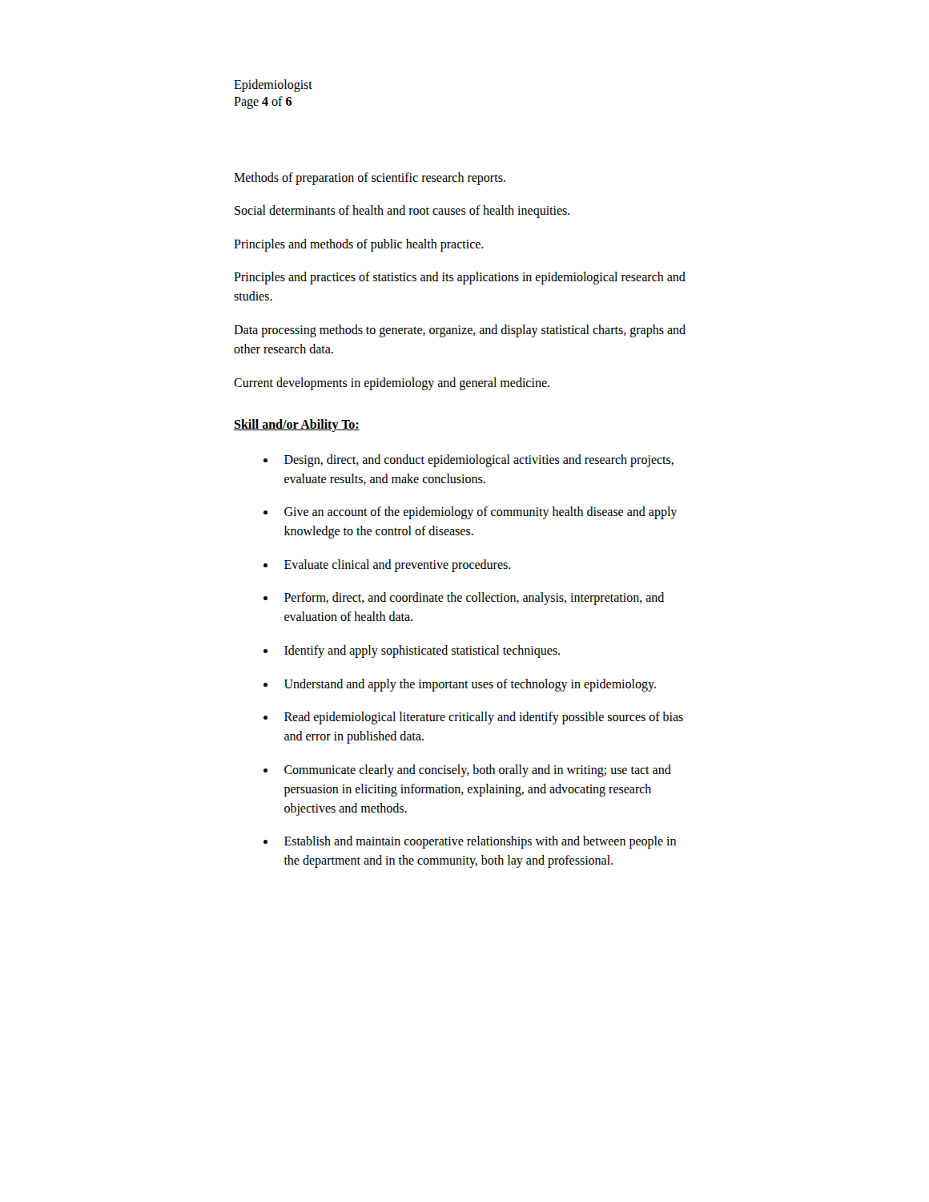Epidemiologist
Page 4 of 6
Methods of preparation of scientific research reports.
Social determinants of health and root causes of health inequities.
Principles and methods of public health practice.
Principles and practices of statistics and its applications in epidemiological research and studies.
Data processing methods to generate, organize, and display statistical charts, graphs and other research data.
Current developments in epidemiology and general medicine.
Skill and/or Ability To:
Design, direct, and conduct epidemiological activities and research projects, evaluate results, and make conclusions.
Give an account of the epidemiology of community health disease and apply knowledge to the control of diseases.
Evaluate clinical and preventive procedures.
Perform, direct, and coordinate the collection, analysis, interpretation, and evaluation of health data.
Identify and apply sophisticated statistical techniques.
Understand and apply the important uses of technology in epidemiology.
Read epidemiological literature critically and identify possible sources of bias and error in published data.
Communicate clearly and concisely, both orally and in writing; use tact and persuasion in eliciting information, explaining, and advocating research objectives and methods.
Establish and maintain cooperative relationships with and between people in the department and in the community, both lay and professional.